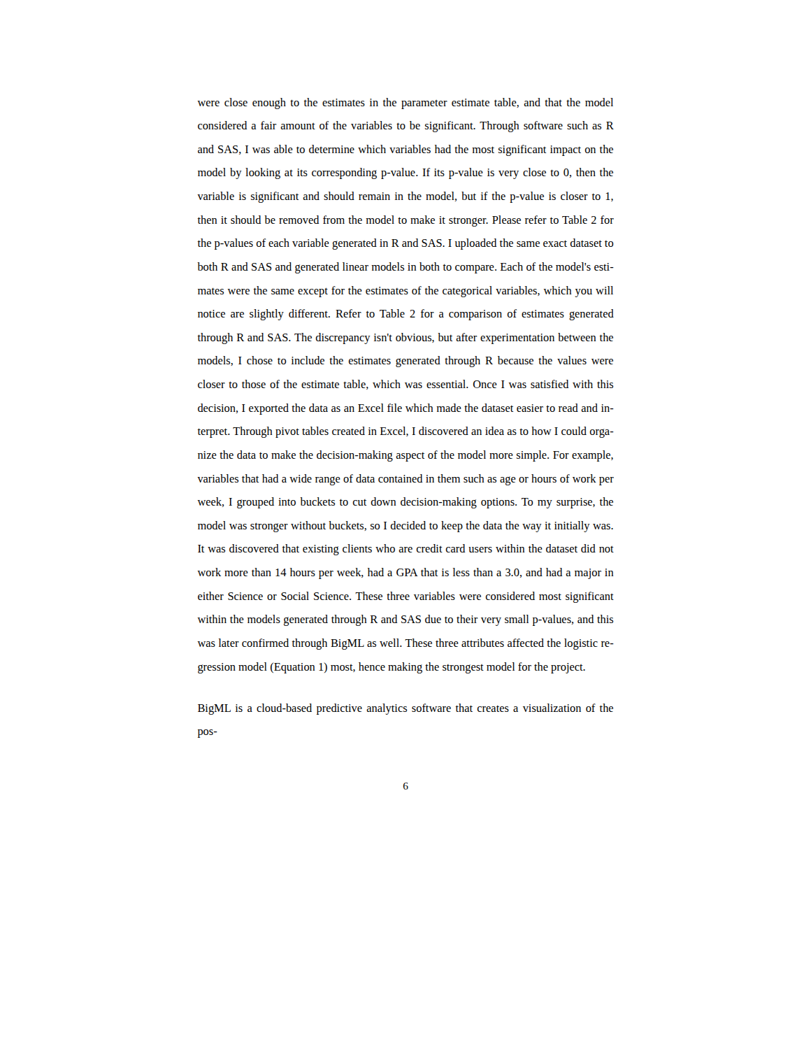were close enough to the estimates in the parameter estimate table, and that the model considered a fair amount of the variables to be significant. Through software such as R and SAS, I was able to determine which variables had the most significant impact on the model by looking at its corresponding p-value. If its p-value is very close to 0, then the variable is significant and should remain in the model, but if the p-value is closer to 1, then it should be removed from the model to make it stronger. Please refer to Table 2 for the p-values of each variable generated in R and SAS. I uploaded the same exact dataset to both R and SAS and generated linear models in both to compare. Each of the model's estimates were the same except for the estimates of the categorical variables, which you will notice are slightly different. Refer to Table 2 for a comparison of estimates generated through R and SAS. The discrepancy isn't obvious, but after experimentation between the models, I chose to include the estimates generated through R because the values were closer to those of the estimate table, which was essential. Once I was satisfied with this decision, I exported the data as an Excel file which made the dataset easier to read and interpret. Through pivot tables created in Excel, I discovered an idea as to how I could organize the data to make the decision-making aspect of the model more simple. For example, variables that had a wide range of data contained in them such as age or hours of work per week, I grouped into buckets to cut down decision-making options. To my surprise, the model was stronger without buckets, so I decided to keep the data the way it initially was. It was discovered that existing clients who are credit card users within the dataset did not work more than 14 hours per week, had a GPA that is less than a 3.0, and had a major in either Science or Social Science. These three variables were considered most significant within the models generated through R and SAS due to their very small p-values, and this was later confirmed through BigML as well. These three attributes affected the logistic regression model (Equation 1) most, hence making the strongest model for the project.
BigML is a cloud-based predictive analytics software that creates a visualization of the pos-
6